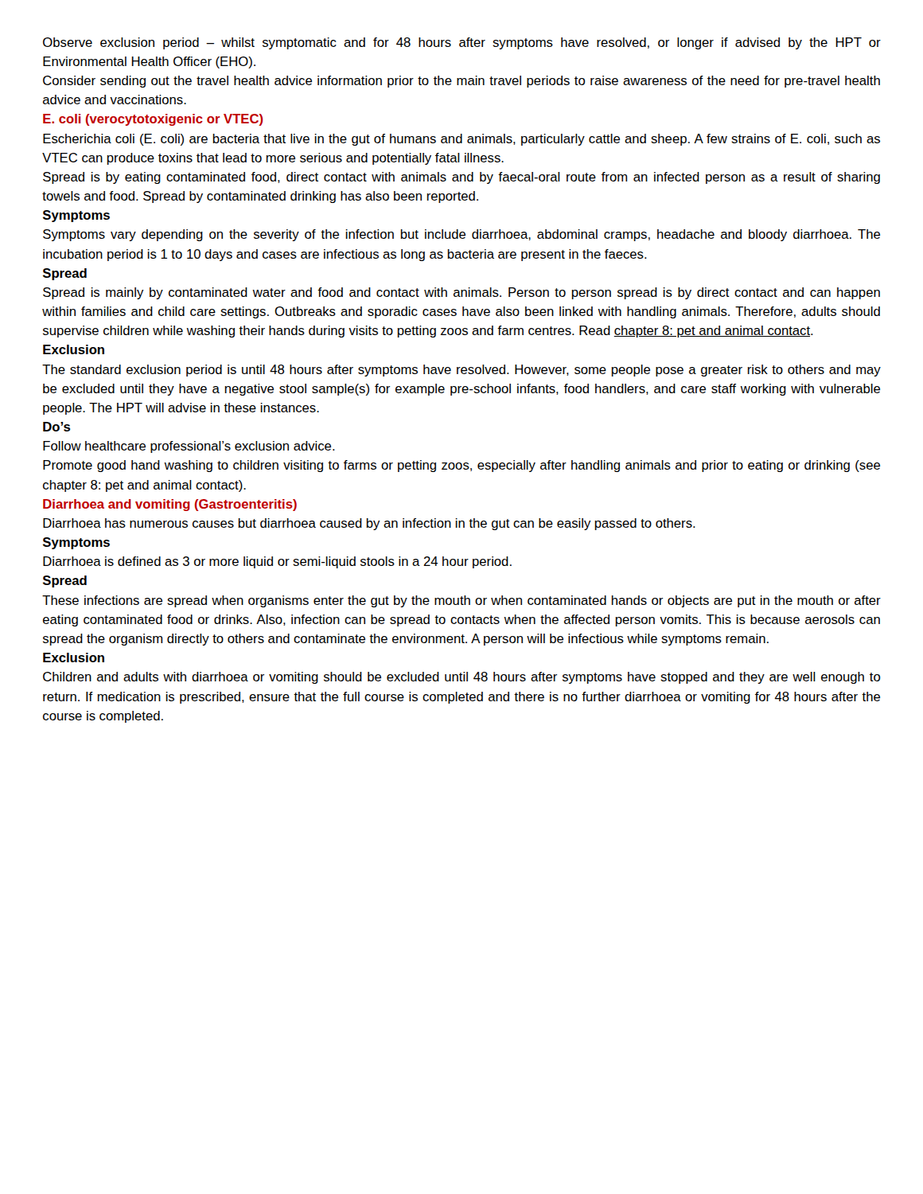Observe exclusion period – whilst symptomatic and for 48 hours after symptoms have resolved, or longer if advised by the HPT or Environmental Health Officer (EHO).
Consider sending out the travel health advice information prior to the main travel periods to raise awareness of the need for pre-travel health advice and vaccinations.
E. coli (verocytotoxigenic or VTEC)
Escherichia coli (E. coli) are bacteria that live in the gut of humans and animals, particularly cattle and sheep. A few strains of E. coli, such as VTEC can produce toxins that lead to more serious and potentially fatal illness.
Spread is by eating contaminated food, direct contact with animals and by faecal-oral route from an infected person as a result of sharing towels and food. Spread by contaminated drinking has also been reported.
Symptoms
Symptoms vary depending on the severity of the infection but include diarrhoea, abdominal cramps, headache and bloody diarrhoea. The incubation period is 1 to 10 days and cases are infectious as long as bacteria are present in the faeces.
Spread
Spread is mainly by contaminated water and food and contact with animals. Person to person spread is by direct contact and can happen within families and child care settings. Outbreaks and sporadic cases have also been linked with handling animals. Therefore, adults should supervise children while washing their hands during visits to petting zoos and farm centres. Read chapter 8: pet and animal contact.
Exclusion
The standard exclusion period is until 48 hours after symptoms have resolved. However, some people pose a greater risk to others and may be excluded until they have a negative stool sample(s) for example pre-school infants, food handlers, and care staff working with vulnerable people. The HPT will advise in these instances.
Do’s
Follow healthcare professional’s exclusion advice.
Promote good hand washing to children visiting to farms or petting zoos, especially after handling animals and prior to eating or drinking (see chapter 8: pet and animal contact).
Diarrhoea and vomiting (Gastroenteritis)
Diarrhoea has numerous causes but diarrhoea caused by an infection in the gut can be easily passed to others.
Symptoms
Diarrhoea is defined as 3 or more liquid or semi-liquid stools in a 24 hour period.
Spread
These infections are spread when organisms enter the gut by the mouth or when contaminated hands or objects are put in the mouth or after eating contaminated food or drinks. Also, infection can be spread to contacts when the affected person vomits. This is because aerosols can spread the organism directly to others and contaminate the environment. A person will be infectious while symptoms remain.
Exclusion
Children and adults with diarrhoea or vomiting should be excluded until 48 hours after symptoms have stopped and they are well enough to return. If medication is prescribed, ensure that the full course is completed and there is no further diarrhoea or vomiting for 48 hours after the course is completed.